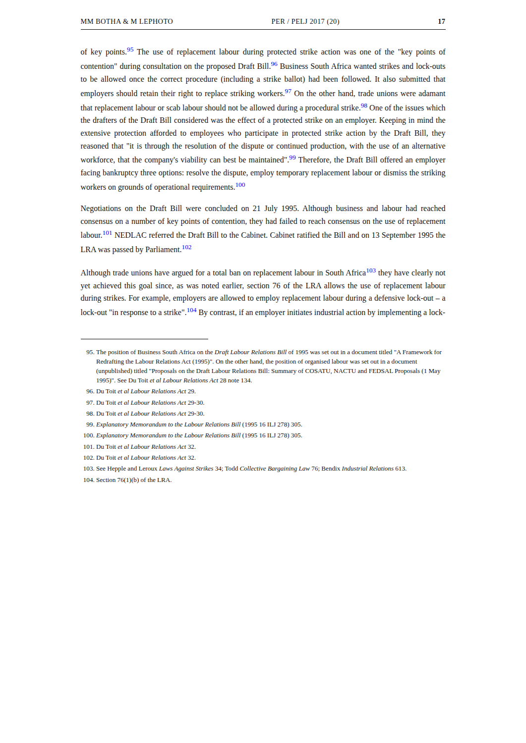MM Botha & M Lephoto PER / PELJ 2017 (20) 17
of key points.95 The use of replacement labour during protected strike action was one of the "key points of contention" during consultation on the proposed Draft Bill.96 Business South Africa wanted strikes and lock-outs to be allowed once the correct procedure (including a strike ballot) had been followed. It also submitted that employers should retain their right to replace striking workers.97 On the other hand, trade unions were adamant that replacement labour or scab labour should not be allowed during a procedural strike.98 One of the issues which the drafters of the Draft Bill considered was the effect of a protected strike on an employer. Keeping in mind the extensive protection afforded to employees who participate in protected strike action by the Draft Bill, they reasoned that "it is through the resolution of the dispute or continued production, with the use of an alternative workforce, that the company's viability can best be maintained".99 Therefore, the Draft Bill offered an employer facing bankruptcy three options: resolve the dispute, employ temporary replacement labour or dismiss the striking workers on grounds of operational requirements.100
Negotiations on the Draft Bill were concluded on 21 July 1995. Although business and labour had reached consensus on a number of key points of contention, they had failed to reach consensus on the use of replacement labour.101 NEDLAC referred the Draft Bill to the Cabinet. Cabinet ratified the Bill and on 13 September 1995 the LRA was passed by Parliament.102
Although trade unions have argued for a total ban on replacement labour in South Africa103 they have clearly not yet achieved this goal since, as was noted earlier, section 76 of the LRA allows the use of replacement labour during strikes. For example, employers are allowed to employ replacement labour during a defensive lock-out – a lock-out "in response to a strike".104 By contrast, if an employer initiates industrial action by implementing a lock-
The position of Business South Africa on the Draft Labour Relations Bill of 1995 was set out in a document titled "A Framework for Redrafting the Labour Relations Act (1995)". On the other hand, the position of organised labour was set out in a document (unpublished) titled "Proposals on the Draft Labour Relations Bill: Summary of COSATU, NACTU and FEDSAL Proposals (1 May 1995)". See Du Toit et al Labour Relations Act 28 note 134.
Du Toit et al Labour Relations Act 29.
Du Toit et al Labour Relations Act 29-30.
Du Toit et al Labour Relations Act 29-30.
Explanatory Memorandum to the Labour Relations Bill (1995 16 ILJ 278) 305.
Explanatory Memorandum to the Labour Relations Bill (1995 16 ILJ 278) 305.
Du Toit et al Labour Relations Act 32.
Du Toit et al Labour Relations Act 32.
See Hepple and Leroux Laws Against Strikes 34; Todd Collective Bargaining Law 76; Bendix Industrial Relations 613.
Section 76(1)(b) of the LRA.